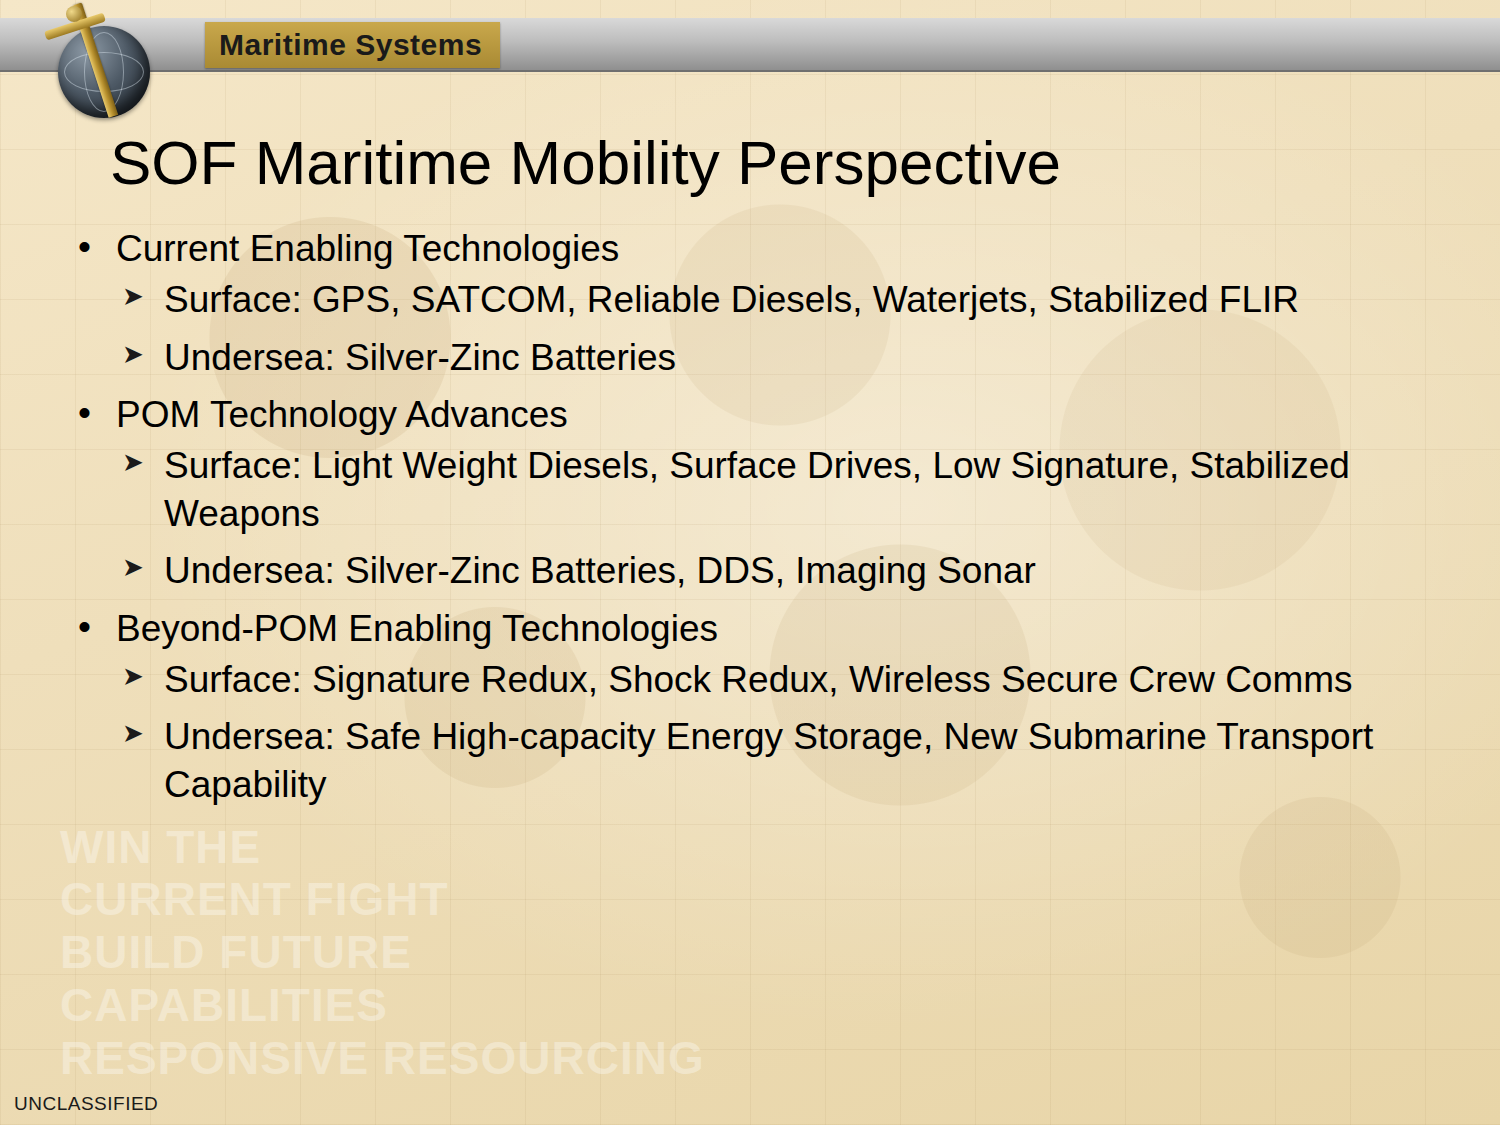Maritime Systems
Win the
Current Fight
Build Future
Capabilities
Responsive Resourcing
SOF Maritime Mobility Perspective
Current Enabling Technologies
Surface: GPS, SATCOM, Reliable Diesels, Waterjets, Stabilized FLIR
Undersea: Silver-Zinc Batteries
POM Technology Advances
Surface: Light Weight Diesels, Surface Drives, Low Signature, Stabilized Weapons
Undersea: Silver-Zinc Batteries, DDS, Imaging Sonar
Beyond-POM Enabling Technologies
Surface: Signature Redux, Shock Redux, Wireless Secure Crew Comms
Undersea: Safe High-capacity Energy Storage, New Submarine Transport Capability
UNCLASSIFIED